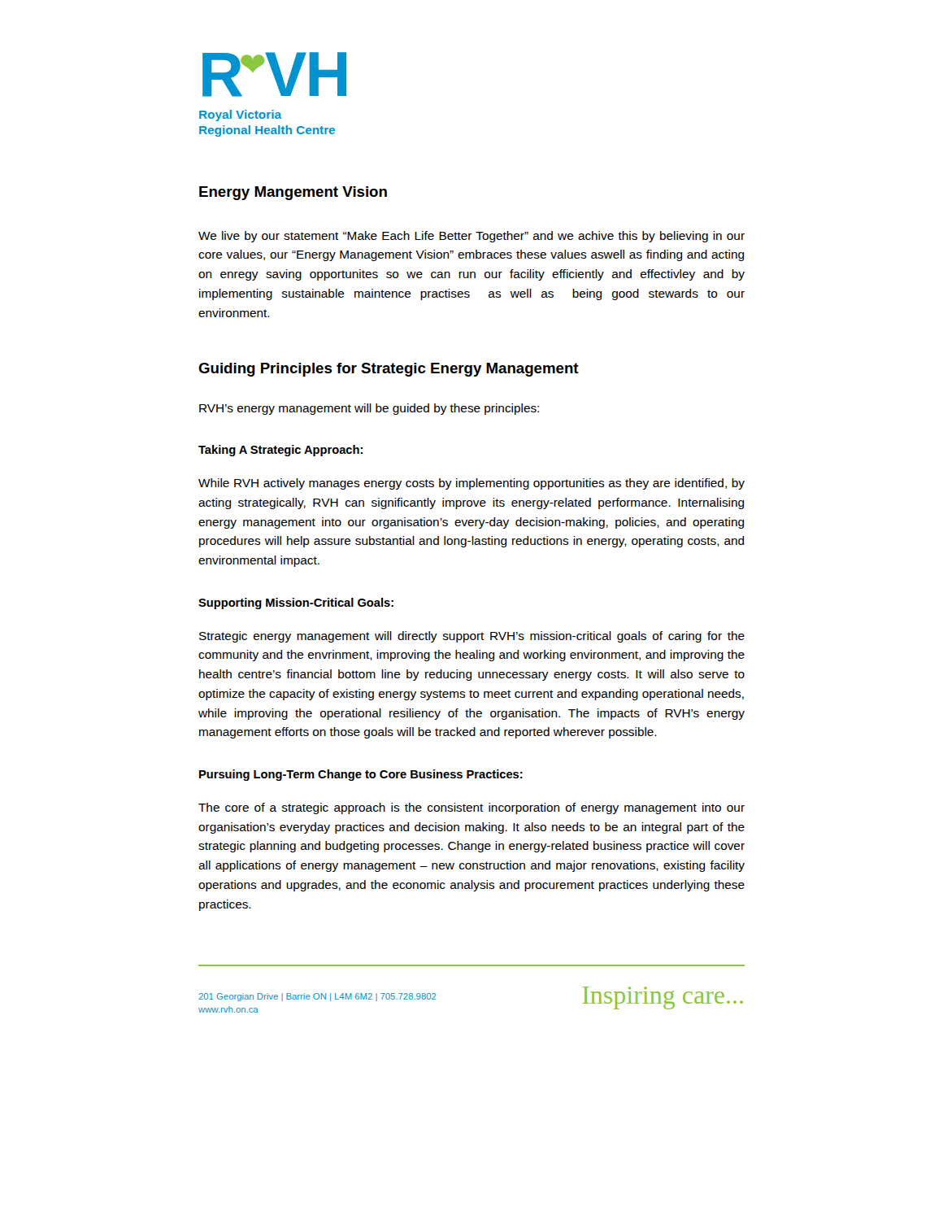R❤VH
Royal Victoria
Regional Health Centre
Energy Mangement Vision
We live by our statement “Make Each Life Better Together” and we achive this by believing in our core values, our “Energy Management Vision” embraces these values aswell as finding and acting on enregy saving opportunites so we can run our facility efficiently and effectivley and by implementing sustainable maintence practises as well as being good stewards to our environment.
Guiding Principles for Strategic Energy Management
RVH’s energy management will be guided by these principles:
Taking A Strategic Approach:
While RVH actively manages energy costs by implementing opportunities as they are identified, by acting strategically, RVH can significantly improve its energy-related performance. Internalising energy management into our organisation’s every-day decision-making, policies, and operating procedures will help assure substantial and long-lasting reductions in energy, operating costs, and environmental impact.
Supporting Mission-Critical Goals:
Strategic energy management will directly support RVH’s mission-critical goals of caring for the community and the envrinment, improving the healing and working environment, and improving the health centre’s financial bottom line by reducing unnecessary energy costs. It will also serve to optimize the capacity of existing energy systems to meet current and expanding operational needs, while improving the operational resiliency of the organisation. The impacts of RVH’s energy management efforts on those goals will be tracked and reported wherever possible.
Pursuing Long-Term Change to Core Business Practices:
The core of a strategic approach is the consistent incorporation of energy management into our organisation’s everyday practices and decision making. It also needs to be an integral part of the strategic planning and budgeting processes. Change in energy-related business practice will cover all applications of energy management – new construction and major renovations, existing facility operations and upgrades, and the economic analysis and procurement practices underlying these practices.
201 Georgian Drive | Barrie ON | L4M 6M2 | 705.728.9802
www.rvh.on.ca
Inspiring care...